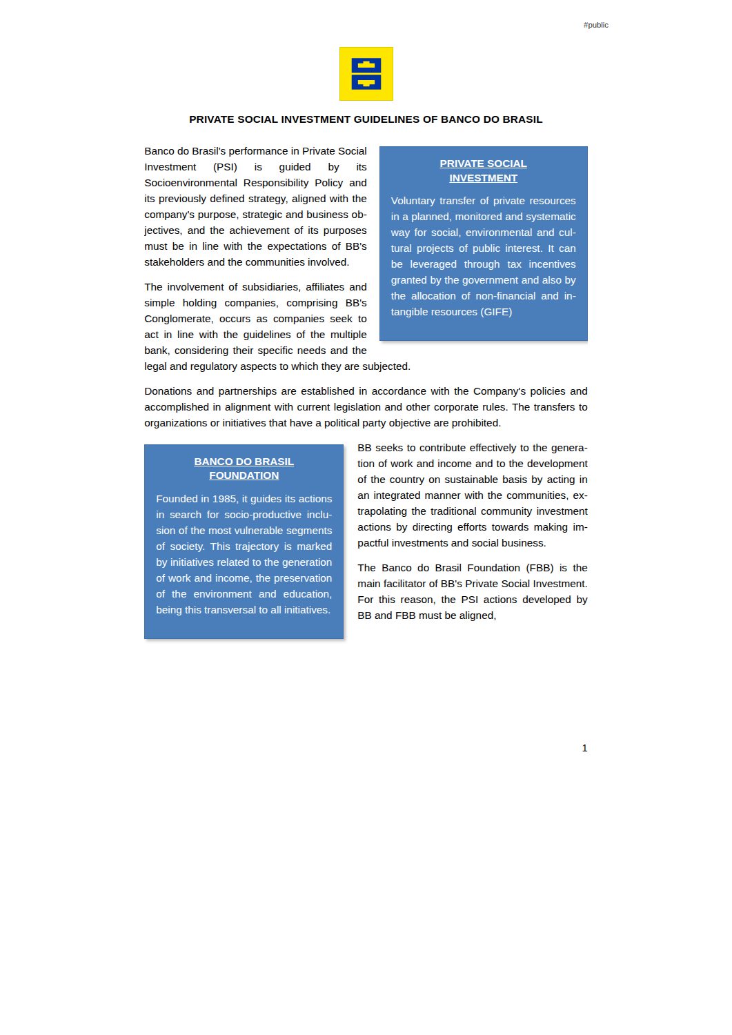#public
PRIVATE SOCIAL INVESTMENT GUIDELINES OF BANCO DO BRASIL
PRIVATE SOCIAL
INVESTMENT
Voluntary transfer of private resources in a planned, monitored and systematic way for social, environmental and cultural projects of public interest. It can be leveraged through tax incentives granted by the government and also by the allocation of non-financial and intangible resources (GIFE)
Banco do Brasil's performance in Private Social Investment (PSI) is guided by its Socioenvironmental Responsibility Policy and its previously defined strategy, aligned with the company's purpose, strategic and business objectives, and the achievement of its purposes must be in line with the expectations of BB's stakeholders and the communities involved.
The involvement of subsidiaries, affiliates and simple holding companies, comprising BB's Conglomerate, occurs as companies seek to act in line with the guidelines of the multiple bank, considering their specific needs and the legal and regulatory aspects to which they are subjected.
Donations and partnerships are established in accordance with the Company's policies and accomplished in alignment with current legislation and other corporate rules. The transfers to organizations or initiatives that have a political party objective are prohibited.
BANCO DO BRASIL
FOUNDATION
Founded in 1985, it guides its actions in search for socio-productive inclusion of the most vulnerable segments of society. This trajectory is marked by initiatives related to the generation of work and income, the preservation of the environment and education, being this transversal to all initiatives.
BB seeks to contribute effectively to the generation of work and income and to the development of the country on sustainable basis by acting in an integrated manner with the communities, extrapolating the traditional community investment actions by directing efforts towards making impactful investments and social business.
The Banco do Brasil Foundation (FBB) is the main facilitator of BB's Private Social Investment. For this reason, the PSI actions developed by BB and FBB must be aligned,
1